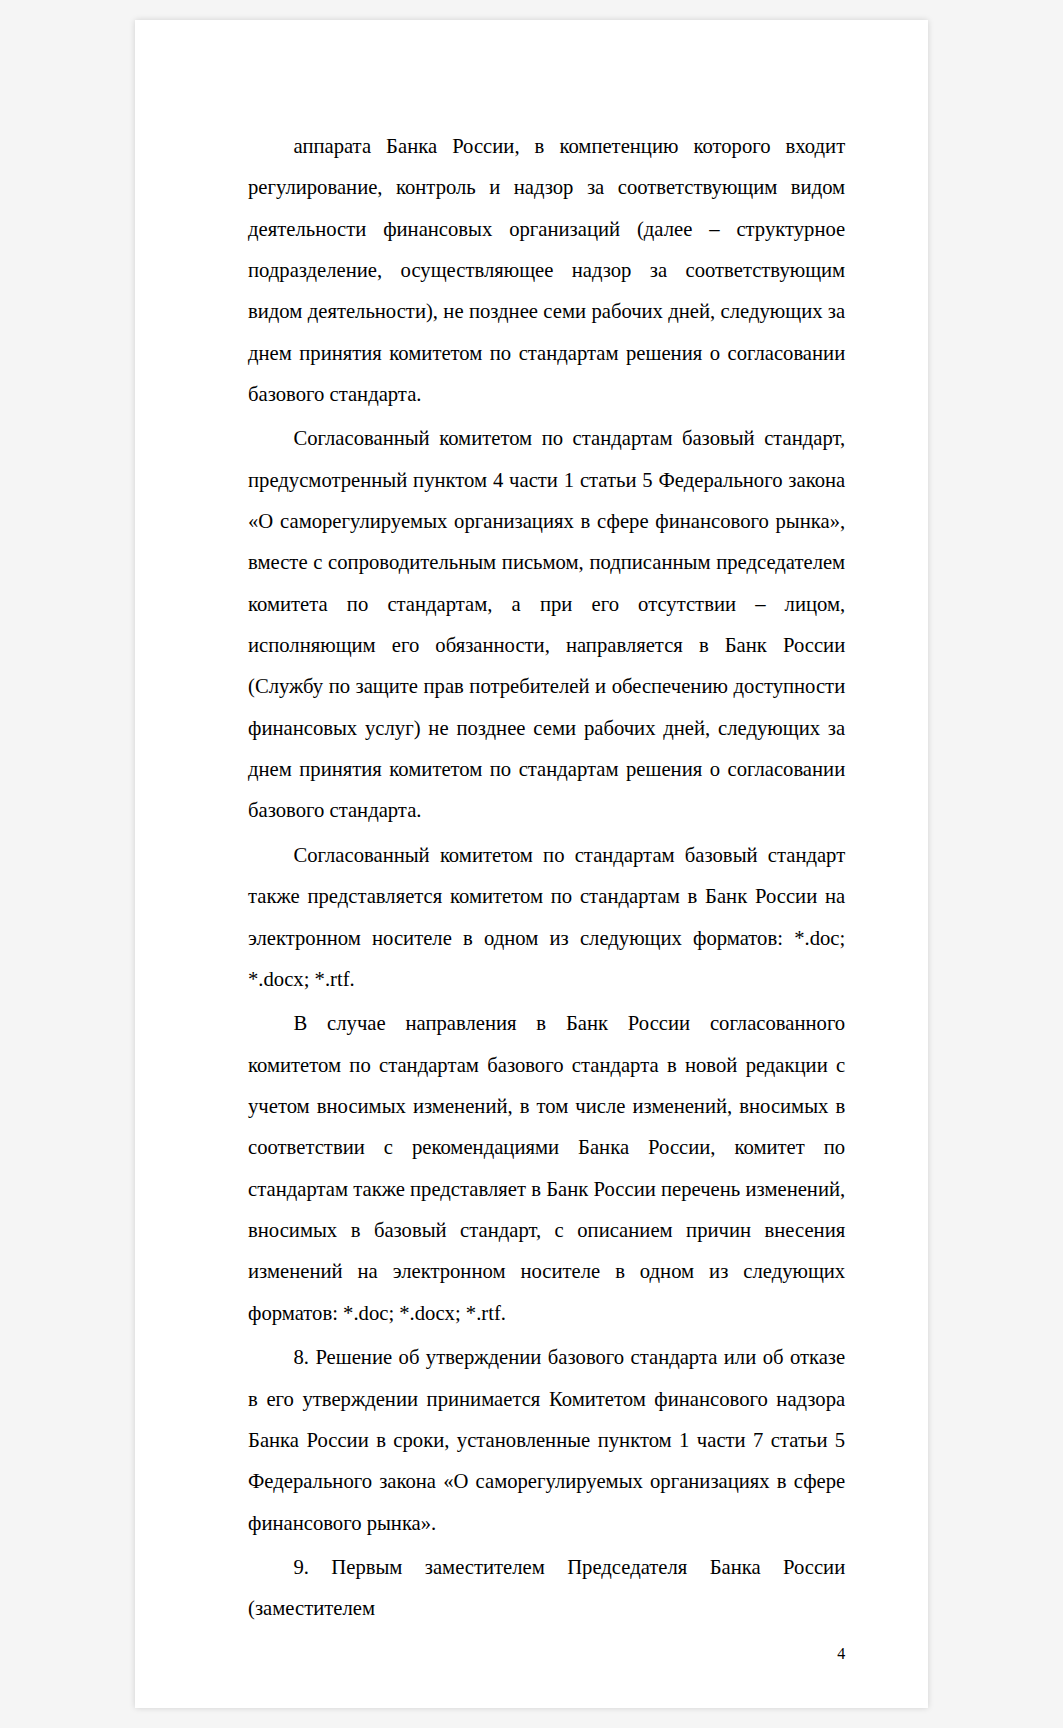аппарата Банка России, в компетенцию которого входит регулирование, контроль и надзор за соответствующим видом деятельности финансовых организаций (далее – структурное подразделение, осуществляющее надзор за соответствующим видом деятельности), не позднее семи рабочих дней, следующих за днем принятия комитетом по стандартам решения о согласовании базового стандарта.
Согласованный комитетом по стандартам базовый стандарт, предусмотренный пунктом 4 части 1 статьи 5 Федерального закона «О саморегулируемых организациях в сфере финансового рынка», вместе с сопроводительным письмом, подписанным председателем комитета по стандартам, а при его отсутствии – лицом, исполняющим его обязанности, направляется в Банк России (Службу по защите прав потребителей и обеспечению доступности финансовых услуг) не позднее семи рабочих дней, следующих за днем принятия комитетом по стандартам решения о согласовании базового стандарта.
Согласованный комитетом по стандартам базовый стандарт также представляется комитетом по стандартам в Банк России на электронном носителе в одном из следующих форматов: *.doc; *.docx; *.rtf.
В случае направления в Банк России согласованного комитетом по стандартам базового стандарта в новой редакции с учетом вносимых изменений, в том числе изменений, вносимых в соответствии с рекомендациями Банка России, комитет по стандартам также представляет в Банк России перечень изменений, вносимых в базовый стандарт, с описанием причин внесения изменений на электронном носителе в одном из следующих форматов: *.doc; *.docx; *.rtf.
8. Решение об утверждении базового стандарта или об отказе в его утверждении принимается Комитетом финансового надзора Банка России в сроки, установленные пунктом 1 части 7 статьи 5 Федерального закона «О саморегулируемых организациях в сфере финансового рынка».
9. Первым заместителем Председателя Банка России (заместителем
4